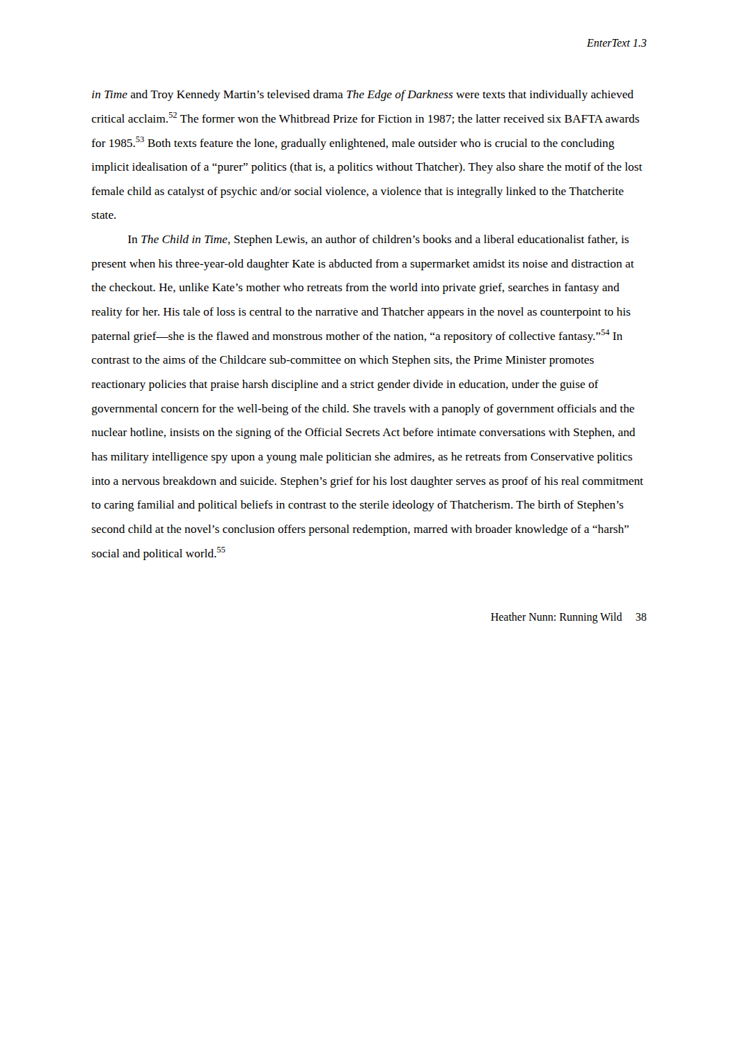EnterText 1.3
in Time and Troy Kennedy Martin’s televised drama The Edge of Darkness were texts that individually achieved critical acclaim.52 The former won the Whitbread Prize for Fiction in 1987; the latter received six BAFTA awards for 1985.53 Both texts feature the lone, gradually enlightened, male outsider who is crucial to the concluding implicit idealisation of a “purer” politics (that is, a politics without Thatcher). They also share the motif of the lost female child as catalyst of psychic and/or social violence, a violence that is integrally linked to the Thatcherite state.
In The Child in Time, Stephen Lewis, an author of children’s books and a liberal educationalist father, is present when his three-year-old daughter Kate is abducted from a supermarket amidst its noise and distraction at the checkout. He, unlike Kate’s mother who retreats from the world into private grief, searches in fantasy and reality for her. His tale of loss is central to the narrative and Thatcher appears in the novel as counterpoint to his paternal grief—she is the flawed and monstrous mother of the nation, “a repository of collective fantasy.”54 In contrast to the aims of the Childcare sub-committee on which Stephen sits, the Prime Minister promotes reactionary policies that praise harsh discipline and a strict gender divide in education, under the guise of governmental concern for the well-being of the child. She travels with a panoply of government officials and the nuclear hotline, insists on the signing of the Official Secrets Act before intimate conversations with Stephen, and has military intelligence spy upon a young male politician she admires, as he retreats from Conservative politics into a nervous breakdown and suicide. Stephen’s grief for his lost daughter serves as proof of his real commitment to caring familial and political beliefs in contrast to the sterile ideology of Thatcherism. The birth of Stephen’s second child at the novel’s conclusion offers personal redemption, marred with broader knowledge of a “harsh” social and political world.55
Heather Nunn: Running Wild38